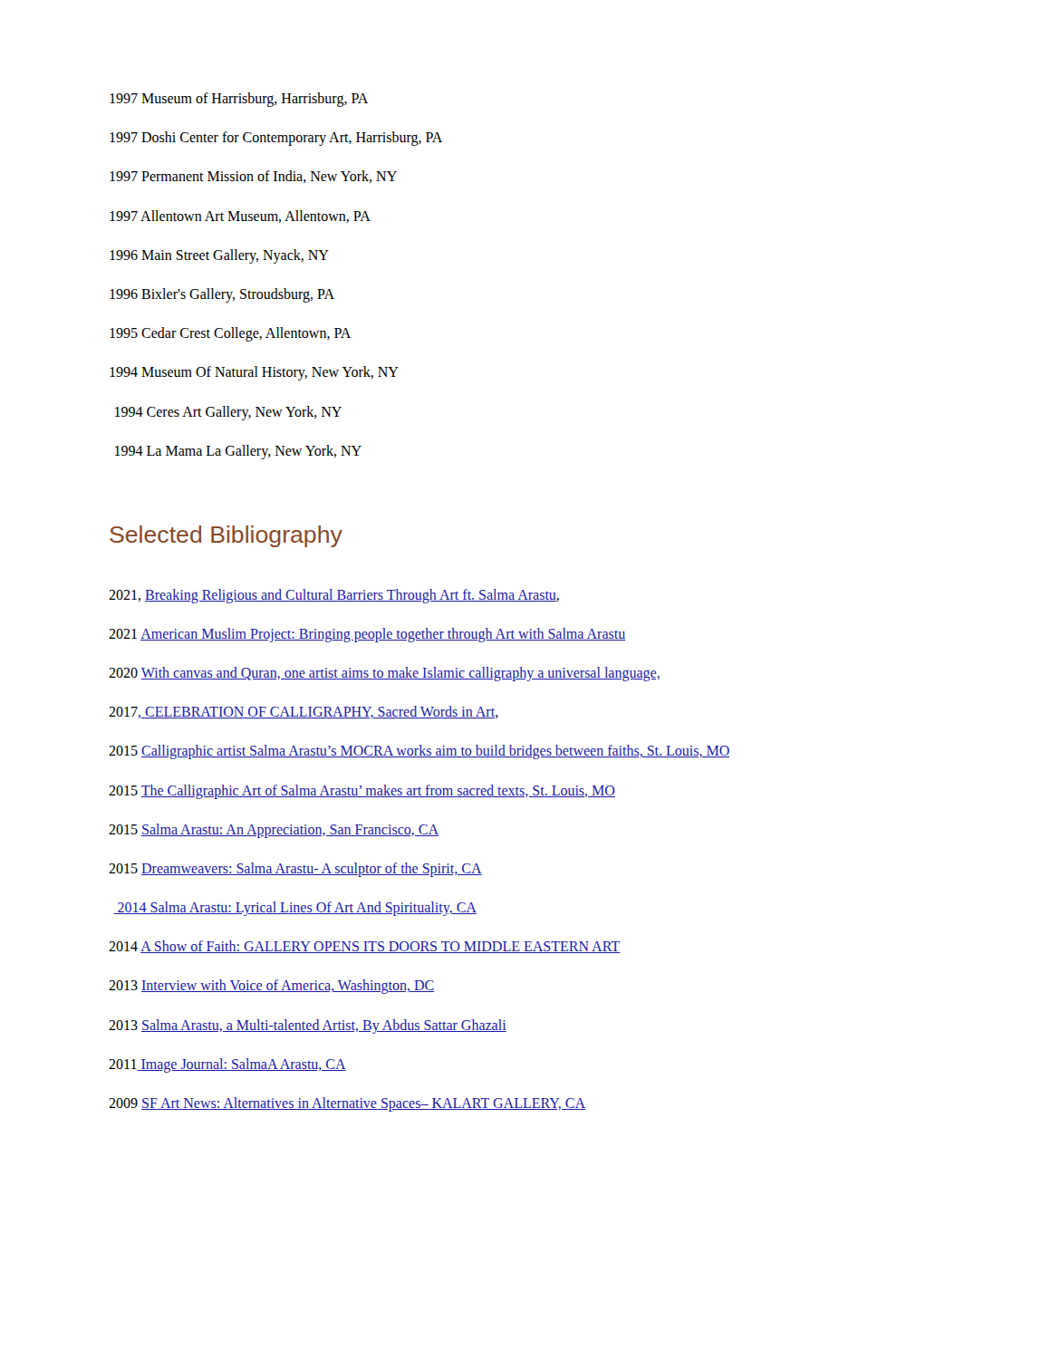1997 Museum of Harrisburg, Harrisburg, PA
1997 Doshi Center for Contemporary Art, Harrisburg, PA
1997 Permanent Mission of India, New York, NY
1997 Allentown Art Museum, Allentown, PA
1996 Main Street Gallery, Nyack, NY
1996 Bixler's Gallery, Stroudsburg, PA
1995 Cedar Crest College, Allentown, PA
1994 Museum Of Natural History, New York, NY
1994 Ceres Art Gallery, New York, NY
1994 La Mama La Gallery, New York, NY
Selected Bibliography
2021, Breaking Religious and Cultural Barriers Through Art ft. Salma Arastu,
2021 American Muslim Project: Bringing people together through Art with Salma Arastu
2020 With canvas and Quran, one artist aims to make Islamic calligraphy a universal language,
2017, CELEBRATION OF CALLIGRAPHY, Sacred Words in Art,
2015 Calligraphic artist Salma Arastu’s MOCRA works aim to build bridges between faiths, St. Louis, MO
2015 The Calligraphic Art of Salma Arastu’ makes art from sacred texts, St. Louis, MO
2015 Salma Arastu: An Appreciation, San Francisco, CA
2015 Dreamweavers: Salma Arastu- A sculptor of the Spirit, CA
2014 Salma Arastu: Lyrical Lines Of Art And Spirituality, CA
2014 A Show of Faith: GALLERY OPENS ITS DOORS TO MIDDLE EASTERN ART
2013 Interview with Voice of America, Washington, DC
2013 Salma Arastu, a Multi-talented Artist, By Abdus Sattar Ghazali
2011 Image Journal: SalmaA Arastu, CA
2009 SF Art News: Alternatives in Alternative Spaces– KALART GALLERY, CA